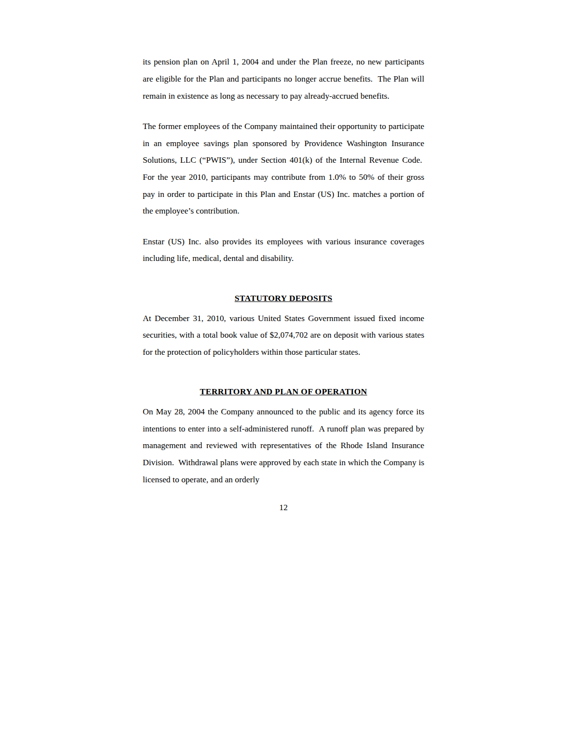its pension plan on April 1, 2004 and under the Plan freeze, no new participants are eligible for the Plan and participants no longer accrue benefits. The Plan will remain in existence as long as necessary to pay already-accrued benefits.
The former employees of the Company maintained their opportunity to participate in an employee savings plan sponsored by Providence Washington Insurance Solutions, LLC (“PWIS”), under Section 401(k) of the Internal Revenue Code. For the year 2010, participants may contribute from 1.0% to 50% of their gross pay in order to participate in this Plan and Enstar (US) Inc. matches a portion of the employee’s contribution.
Enstar (US) Inc. also provides its employees with various insurance coverages including life, medical, dental and disability.
STATUTORY DEPOSITS
At December 31, 2010, various United States Government issued fixed income securities, with a total book value of $2,074,702 are on deposit with various states for the protection of policyholders within those particular states.
TERRITORY AND PLAN OF OPERATION
On May 28, 2004 the Company announced to the public and its agency force its intentions to enter into a self-administered runoff. A runoff plan was prepared by management and reviewed with representatives of the Rhode Island Insurance Division. Withdrawal plans were approved by each state in which the Company is licensed to operate, and an orderly
12